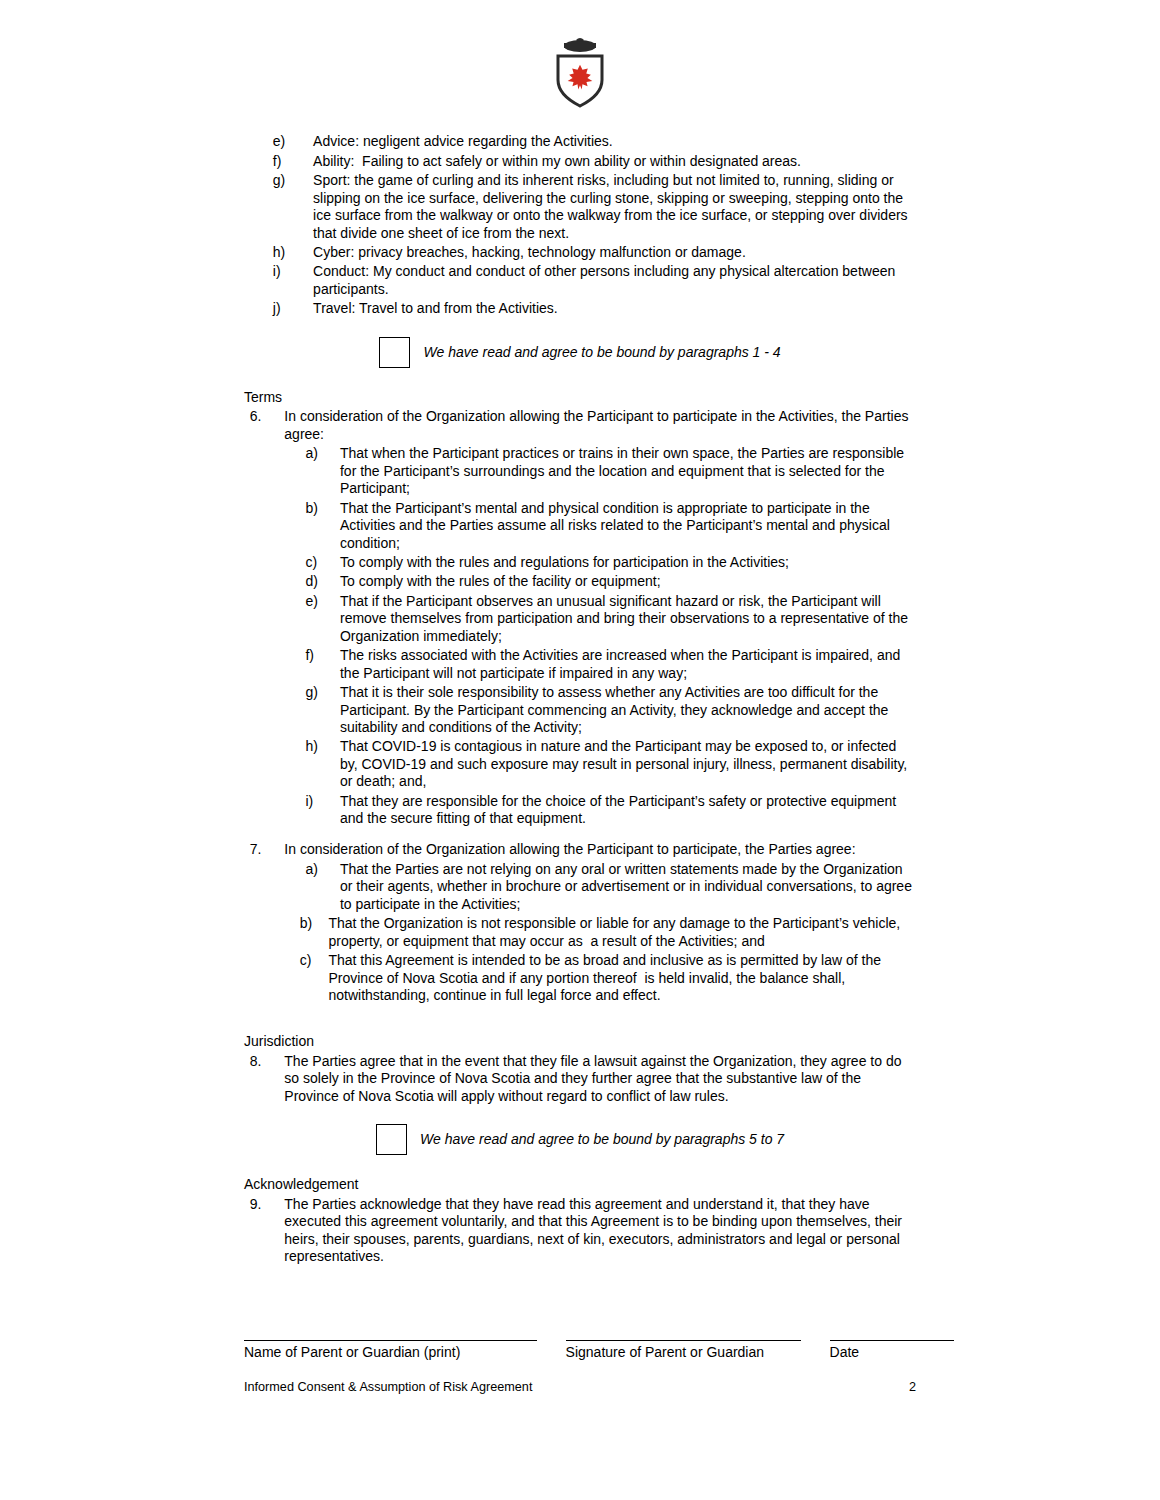e) Advice: negligent advice regarding the Activities.
f) Ability: Failing to act safely or within my own ability or within designated areas.
g) Sport: the game of curling and its inherent risks, including but not limited to, running, sliding or slipping on the ice surface, delivering the curling stone, skipping or sweeping, stepping onto the ice surface from the walkway or onto the walkway from the ice surface, or stepping over dividers that divide one sheet of ice from the next.
h) Cyber: privacy breaches, hacking, technology malfunction or damage.
i) Conduct: My conduct and conduct of other persons including any physical altercation between participants.
j) Travel: Travel to and from the Activities.
We have read and agree to be bound by paragraphs 1 - 4
Terms
6. In consideration of the Organization allowing the Participant to participate in the Activities, the Parties agree:
a) That when the Participant practices or trains in their own space, the Parties are responsible for the Participant’s surroundings and the location and equipment that is selected for the Participant;
b) That the Participant’s mental and physical condition is appropriate to participate in the Activities and the Parties assume all risks related to the Participant’s mental and physical condition;
c) To comply with the rules and regulations for participation in the Activities;
d) To comply with the rules of the facility or equipment;
e) That if the Participant observes an unusual significant hazard or risk, the Participant will remove themselves from participation and bring their observations to a representative of the Organization immediately;
f) The risks associated with the Activities are increased when the Participant is impaired, and the Participant will not participate if impaired in any way;
g) That it is their sole responsibility to assess whether any Activities are too difficult for the Participant. By the Participant commencing an Activity, they acknowledge and accept the suitability and conditions of the Activity;
h) That COVID-19 is contagious in nature and the Participant may be exposed to, or infected by, COVID-19 and such exposure may result in personal injury, illness, permanent disability, or death; and,
i) That they are responsible for the choice of the Participant’s safety or protective equipment and the secure fitting of that equipment.
7. In consideration of the Organization allowing the Participant to participate, the Parties agree:
a) That the Parties are not relying on any oral or written statements made by the Organization or their agents, whether in brochure or advertisement or in individual conversations, to agree to participate in the Activities;
b) That the Organization is not responsible or liable for any damage to the Participant’s vehicle, property, or equipment that may occur as a result of the Activities; and
c) That this Agreement is intended to be as broad and inclusive as is permitted by law of the Province of Nova Scotia and if any portion thereof is held invalid, the balance shall, notwithstanding, continue in full legal force and effect.
Jurisdiction
8. The Parties agree that in the event that they file a lawsuit against the Organization, they agree to do so solely in the Province of Nova Scotia and they further agree that the substantive law of the Province of Nova Scotia will apply without regard to conflict of law rules.
We have read and agree to be bound by paragraphs 5 to 7
Acknowledgement
9. The Parties acknowledge that they have read this agreement and understand it, that they have executed this agreement voluntarily, and that this Agreement is to be binding upon themselves, their heirs, their spouses, parents, guardians, next of kin, executors, administrators and legal or personal representatives.
Name of Parent or Guardian (print)
Signature of Parent or Guardian
Date
Informed Consent & Assumption of Risk Agreement 2